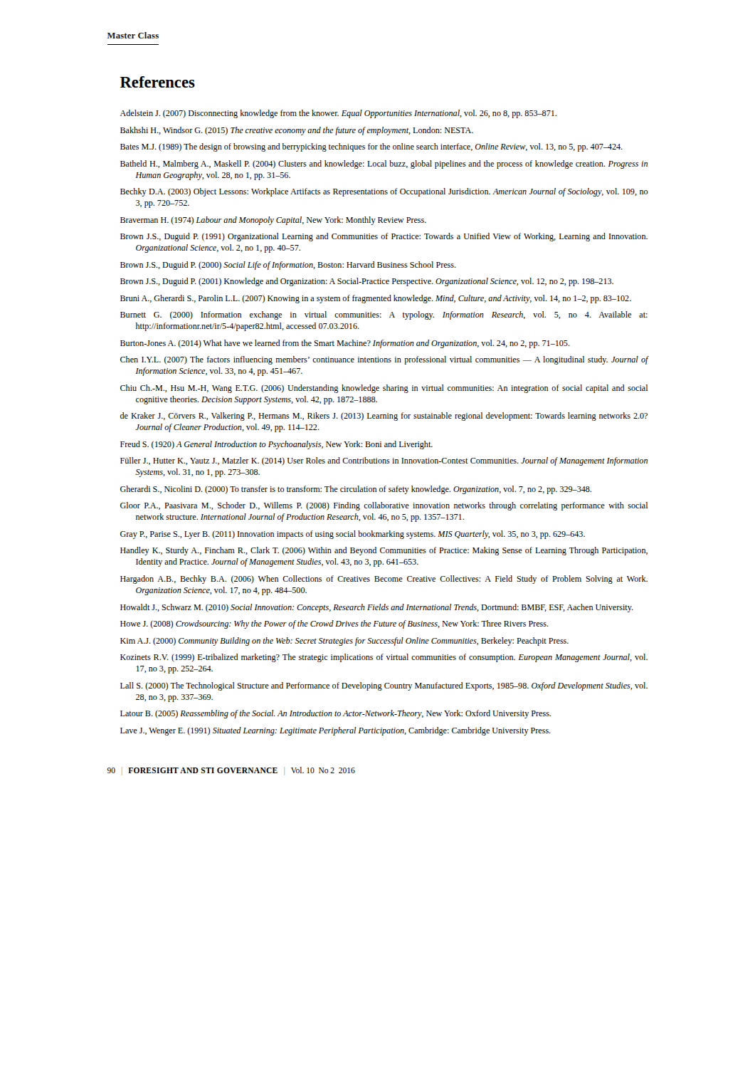Master Class
References
Adelstein J. (2007) Disconnecting knowledge from the knower. Equal Opportunities International, vol. 26, no 8, pp. 853–871.
Bakhshi H., Windsor G. (2015) The creative economy and the future of employment, London: NESTA.
Bates M.J. (1989) The design of browsing and berrypicking techniques for the online search interface, Online Review, vol. 13, no 5, pp. 407–424.
Batheld H., Malmberg A., Maskell P. (2004) Clusters and knowledge: Local buzz, global pipelines and the process of knowledge creation. Progress in Human Geography, vol. 28, no 1, pp. 31–56.
Bechky D.A. (2003) Object Lessons: Workplace Artifacts as Representations of Occupational Jurisdiction. American Journal of Sociology, vol. 109, no 3, pp. 720–752.
Braverman H. (1974) Labour and Monopoly Capital, New York: Monthly Review Press.
Brown J.S., Duguid P. (1991) Organizational Learning and Communities of Practice: Towards a Unified View of Working, Learning and Innovation. Organizational Science, vol. 2, no 1, pp. 40–57.
Brown J.S., Duguid P. (2000) Social Life of Information, Boston: Harvard Business School Press.
Brown J.S., Duguid P. (2001) Knowledge and Organization: A Social-Practice Perspective. Organizational Science, vol. 12, no 2, pp. 198–213.
Bruni A., Gherardi S., Parolin L.L. (2007) Knowing in a system of fragmented knowledge. Mind, Culture, and Activity, vol. 14, no 1–2, pp. 83–102.
Burnett G. (2000) Information exchange in virtual communities: A typology. Information Research, vol. 5, no 4. Available at: http://informationr.net/ir/5-4/paper82.html, accessed 07.03.2016.
Burton-Jones A. (2014) What have we learned from the Smart Machine? Information and Organization, vol. 24, no 2, pp. 71–105.
Chen I.Y.L. (2007) The factors influencing members’ continuance intentions in professional virtual communities — A longitudinal study. Journal of Information Science, vol. 33, no 4, pp. 451–467.
Chiu Ch.-M., Hsu M.-H, Wang E.T.G. (2006) Understanding knowledge sharing in virtual communities: An integration of social capital and social cognitive theories. Decision Support Systems, vol. 42, pp. 1872–1888.
de Kraker J., Cörvers R., Valkering P., Hermans M., Rikers J. (2013) Learning for sustainable regional development: Towards learning networks 2.0? Journal of Cleaner Production, vol. 49, pp. 114–122.
Freud S. (1920) A General Introduction to Psychoanalysis, New York: Boni and Liveright.
Füller J., Hutter K., Yautz J., Matzler K. (2014) User Roles and Contributions in Innovation-Contest Communities. Journal of Management Information Systems, vol. 31, no 1, pp. 273–308.
Gherardi S., Nicolini D. (2000) To transfer is to transform: The circulation of safety knowledge. Organization, vol. 7, no 2, pp. 329–348.
Gloor P.A., Paasivara M., Schoder D., Willems P. (2008) Finding collaborative innovation networks through correlating performance with social network structure. International Journal of Production Research, vol. 46, no 5, pp. 1357–1371.
Gray P., Parise S., Lyer B. (2011) Innovation impacts of using social bookmarking systems. MIS Quarterly, vol. 35, no 3, pp. 629–643.
Handley K., Sturdy A., Fincham R., Clark T. (2006) Within and Beyond Communities of Practice: Making Sense of Learning Through Participation, Identity and Practice. Journal of Management Studies, vol. 43, no 3, pp. 641–653.
Hargadon A.B., Bechky B.A. (2006) When Collections of Creatives Become Creative Collectives: A Field Study of Problem Solving at Work. Organization Science, vol. 17, no 4, pp. 484–500.
Howaldt J., Schwarz M. (2010) Social Innovation: Concepts, Research Fields and International Trends, Dortmund: BMBF, ESF, Aachen University.
Howe J. (2008) Crowdsourcing: Why the Power of the Crowd Drives the Future of Business, New York: Three Rivers Press.
Kim A.J. (2000) Community Building on the Web: Secret Strategies for Successful Online Communities, Berkeley: Peachpit Press.
Kozinets R.V. (1999) E-tribalized marketing? The strategic implications of virtual communities of consumption. European Management Journal, vol. 17, no 3, pp. 252–264.
Lall S. (2000) The Technological Structure and Performance of Developing Country Manufactured Exports, 1985–98. Oxford Development Studies, vol. 28, no 3, pp. 337–369.
Latour B. (2005) Reassembling of the Social. An Introduction to Actor-Network-Theory, New York: Oxford University Press.
Lave J., Wenger E. (1991) Situated Learning: Legitimate Peripheral Participation, Cambridge: Cambridge University Press.
90 | FORESIGHT AND STI GOVERNANCE | Vol. 10 No 2 2016